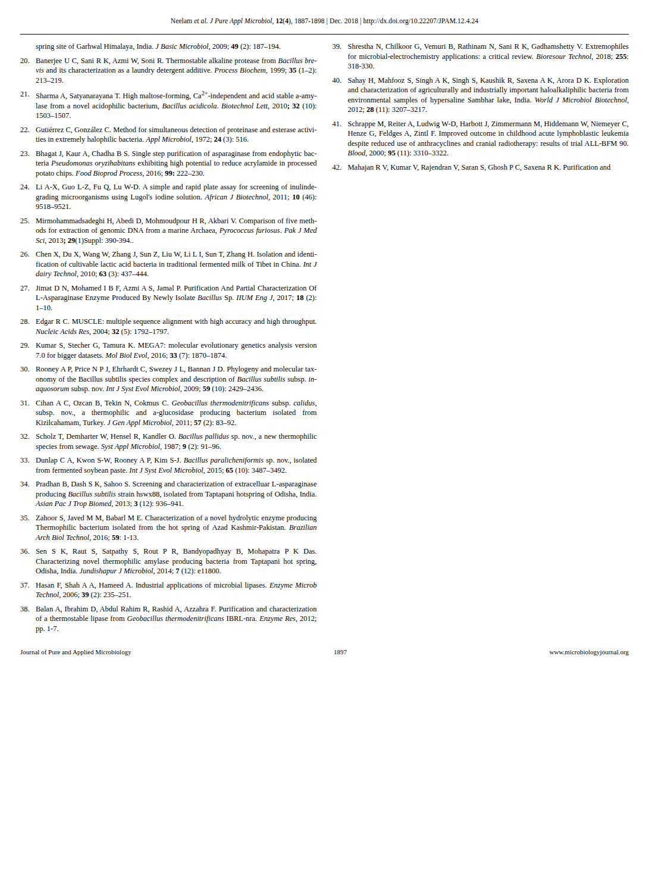Neelam et al. J Pure Appl Microbiol, 12(4), 1887-1898 | Dec. 2018 | http://dx.doi.org/10.22207/JPAM.12.4.24
spring site of Garhwal Himalaya, India. J Basic Microbiol, 2009; 49 (2): 187–194.
20. Banerjee U C, Sani R K, Azmi W, Soni R. Thermostable alkaline protease from Bacillus brevis and its characterization as a laundry detergent additive. Process Biochem, 1999; 35 (1–2): 213–219.
21. Sharma A, Satyanarayana T. High maltose-forming, Ca2+-independent and acid stable a-amylase from a novel acidophilic bacterium, Bacillus acidicola. Biotechnol Lett, 2010; 32 (10): 1503–1507.
22. Gutiérrez C, González C. Method for simultaneous detection of proteinase and esterase activities in extremely halophilic bacteria. Appl Microbiol, 1972; 24 (3): 516.
23. Bhagat J, Kaur A, Chadha B S. Single step purification of asparaginase from endophytic bacteria Pseudomonas oryzihabitans exhibiting high potential to reduce acrylamide in processed potato chips. Food Bioprod Process, 2016; 99: 222–230.
24. Li A-X, Guo L-Z, Fu Q, Lu W-D. A simple and rapid plate assay for screening of inulindegrading microorganisms using Lugol's iodine solution. African J Biotechnol, 2011; 10 (46): 9518–9521.
25. Mirmohammadsadeghi H, Abedi D, Mohmoudpour H R, Akbari V. Comparison of five methods for extraction of genomic DNA from a marine Archaea, Pyrococcus furiosus. Pak J Med Sci, 2013; 29(1)Suppl: 390-394..
26. Chen X, Du X, Wang W, Zhang J, Sun Z, Liu W, Li L I, Sun T, Zhang H. Isolation and identification of cultivable lactic acid bacteria in traditional fermented milk of Tibet in China. Int J dairy Technol, 2010; 63 (3): 437–444.
27. Jimat D N, Mohamed I B F, Azmi A S, Jamal P. Purification And Partial Characterization Of L-Asparaginase Enzyme Produced By Newly Isolate Bacillus Sp. IIUM Eng J, 2017; 18 (2): 1–10.
28. Edgar R C. MUSCLE: multiple sequence alignment with high accuracy and high throughput. Nucleic Acids Res, 2004; 32 (5): 1792–1797.
29. Kumar S, Stecher G, Tamura K. MEGA7: molecular evolutionary genetics analysis version 7.0 for bigger datasets. Mol Biol Evol, 2016; 33 (7): 1870–1874.
30. Rooney A P, Price N P J, Ehrhardt C, Swezey J L, Bannan J D. Phylogeny and molecular taxonomy of the Bacillus subtilis species complex and description of Bacillus subtilis subsp. inaquosorum subsp. nov. Int J Syst Evol Microbiol, 2009; 59 (10): 2429–2436.
31. Cihan A C, Ozcan B, Tekin N, Cokmus C. Geobacillus thermodenitrificans subsp. calidus, subsp. nov., a thermophilic and a-glucosidase producing bacterium isolated from Kizilcahamam, Turkey. J Gen Appl Microbiol, 2011; 57 (2): 83–92.
32. Scholz T, Demharter W, Hensel R, Kandler O. Bacillus pallidus sp. nov., a new thermophilic species from sewage. Syst Appl Microbiol, 1987; 9 (2): 91–96.
33. Dunlap C A, Kwon S-W, Rooney A P, Kim S-J. Bacillus paralicheniformis sp. nov., isolated from fermented soybean paste. Int J Syst Evol Microbiol, 2015; 65 (10): 3487–3492.
34. Pradhan B, Dash S K, Sahoo S. Screening and characterization of extracelluar L-asparaginase producing Bacillus subtilis strain hswx88, isolated from Taptapani hotspring of Odisha, India. Asian Pac J Trop Biomed, 2013; 3 (12): 936–941.
35. Zahoor S, Javed M M, Babarl M E. Characterization of a novel hydrolytic enzyme producing Thermophilic bacterium isolated from the hot spring of Azad Kashmir-Pakistan. Brazilian Arch Biol Technol, 2016; 59: 1-13.
36. Sen S K, Raut S, Satpathy S, Rout P R, Bandyopadhyay B, Mohapatra P K Das. Characterizing novel thermophilic amylase producing bacteria from Taptapani hot spring, Odisha, India. Jundishapur J Microbiol, 2014; 7 (12): e11800.
37. Hasan F, Shah A A, Hameed A. Industrial applications of microbial lipases. Enzyme Microb Technol, 2006; 39 (2): 235–251.
38. Balan A, Ibrahim D, Abdul Rahim R, Rashid A, Azzahra F. Purification and characterization of a thermostable lipase from Geobacillus thermodenitrificans IBRL-nra. Enzyme Res, 2012; pp. 1-7.
39. Shrestha N, Chilkoor G, Vemuri B, Rathinam N, Sani R K, Gadhamshetty V. Extremophiles for microbial-electrochemistry applications: a critical review. Bioresour Technol, 2018; 255: 318-330.
40. Sahay H, Mahfooz S, Singh A K, Singh S, Kaushik R, Saxena A K, Arora D K. Exploration and characterization of agriculturally and industrially important haloalkaliphilic bacteria from environmental samples of hypersaline Sambhar lake, India. World J Microbiol Biotechnol, 2012; 28 (11): 3207–3217.
41. Schrappe M, Reiter A, Ludwig W-D, Harbott J, Zimmermann M, Hiddemann W, Niemeyer C, Henze G, Feldges A, Zintl F. Improved outcome in childhood acute lymphoblastic leukemia despite reduced use of anthracyclines and cranial radiotherapy: results of trial ALL-BFM 90. Blood, 2000; 95 (11): 3310–3322.
42. Mahajan R V, Kumar V, Rajendran V, Saran S, Ghosh P C, Saxena R K. Purification and
Journal of Pure and Applied Microbiology
1897
www.microbiologyjournal.org